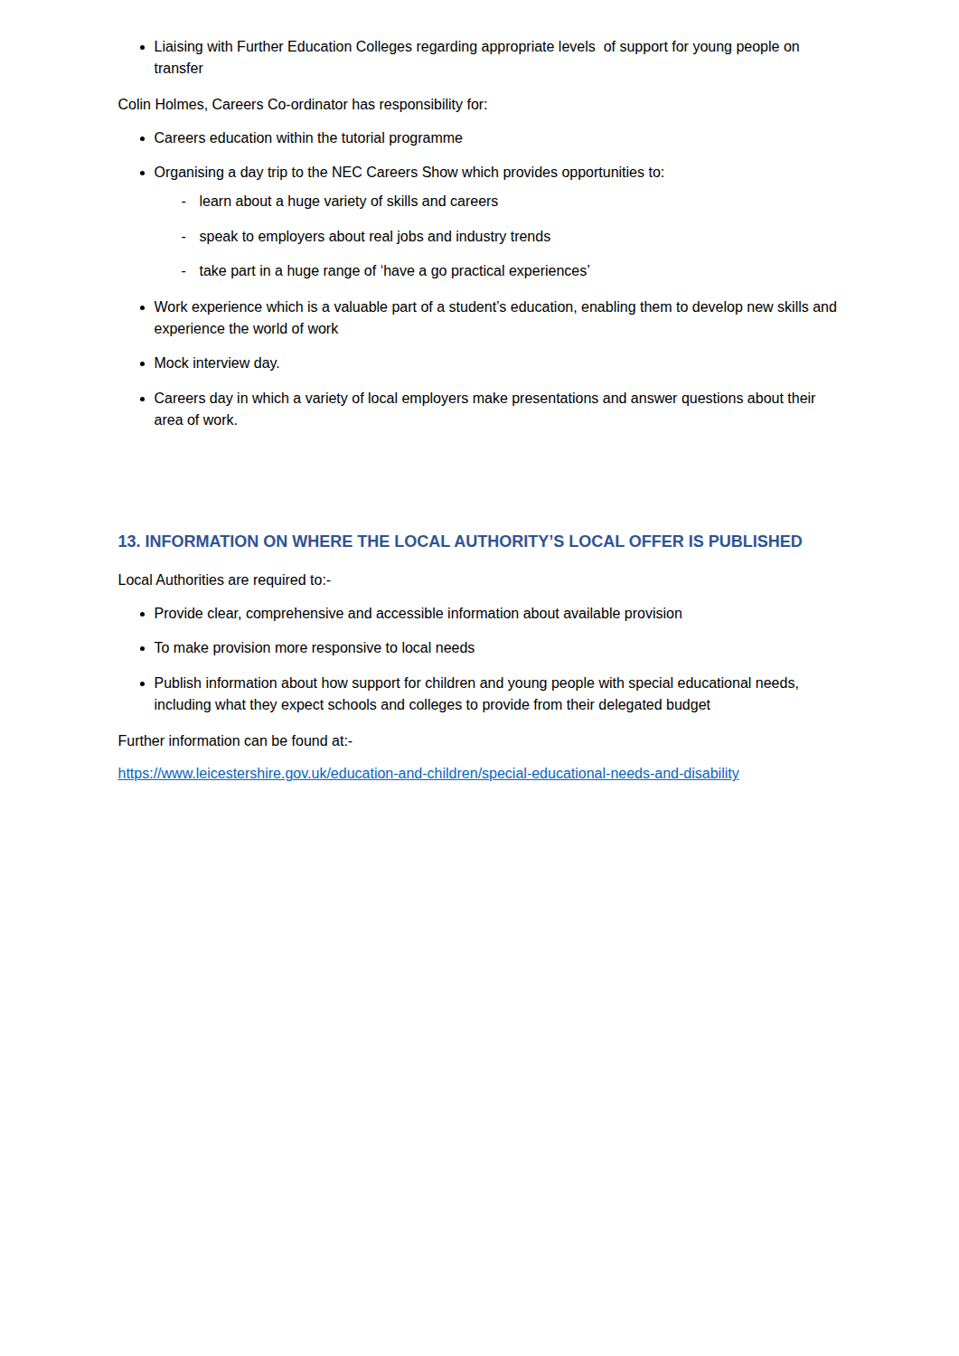Liaising with Further Education Colleges regarding appropriate levels of support for young people on transfer
Colin Holmes, Careers Co-ordinator has responsibility for:
Careers education within the tutorial programme
Organising a day trip to the NEC Careers Show which provides opportunities to:
learn about a huge variety of skills and careers
speak to employers about real jobs and industry trends
take part in a huge range of ‘have a go practical experiences’
Work experience which is a valuable part of a student’s education, enabling them to develop new skills and experience the world of work
Mock interview day.
Careers day in which a variety of local employers make presentations and answer questions about their area of work.
13. Information on where the Local Authority’s Local Offer is published
Local Authorities are required to:-
Provide clear, comprehensive and accessible information about available provision
To make provision more responsive to local needs
Publish information about how support for children and young people with special educational needs, including what they expect schools and colleges to provide from their delegated budget
Further information can be found at:-
https://www.leicestershire.gov.uk/education-and-children/special-educational-needs-and-disability